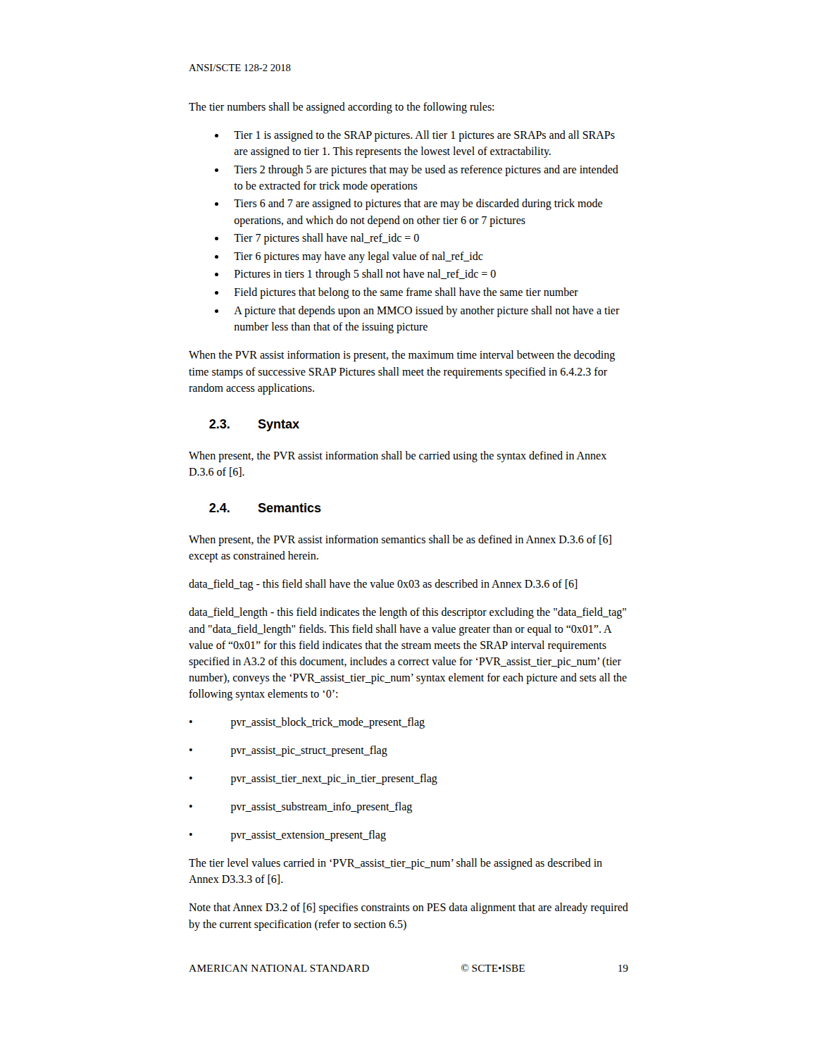ANSI/SCTE 128-2 2018
The tier numbers shall be assigned according to the following rules:
Tier 1 is assigned to the SRAP pictures. All tier 1 pictures are SRAPs and all SRAPs are assigned to tier 1. This represents the lowest level of extractability.
Tiers 2 through 5 are pictures that may be used as reference pictures and are intended to be extracted for trick mode operations
Tiers 6 and 7 are assigned to pictures that are may be discarded during trick mode operations, and which do not depend on other tier 6 or 7 pictures
Tier 7 pictures shall have nal_ref_idc = 0
Tier 6 pictures may have any legal value of nal_ref_idc
Pictures in tiers 1 through 5 shall not have nal_ref_idc = 0
Field pictures that belong to the same frame shall have the same tier number
A picture that depends upon an MMCO issued by another picture shall not have a tier number less than that of the issuing picture
When the PVR assist information is present, the maximum time interval between the decoding time stamps of successive SRAP Pictures shall meet the requirements specified in 6.4.2.3 for random access applications.
2.3. Syntax
When present, the PVR assist information shall be carried using the syntax defined in Annex D.3.6 of [6].
2.4. Semantics
When present, the PVR assist information semantics shall be as defined in Annex D.3.6 of [6] except as constrained herein.
data_field_tag - this field shall have the value 0x03 as described in Annex D.3.6 of [6]
data_field_length - this field indicates the length of this descriptor excluding the "data_field_tag" and "data_field_length" fields. This field shall have a value greater than or equal to “0x01”. A value of “0x01” for this field indicates that the stream meets the SRAP interval requirements specified in A3.2 of this document, includes a correct value for ‘PVR_assist_tier_pic_num’ (tier number), conveys the ‘PVR_assist_tier_pic_num’ syntax element for each picture and sets all the following syntax elements to ‘0’:
•pvr_assist_block_trick_mode_present_flag
•pvr_assist_pic_struct_present_flag
•pvr_assist_tier_next_pic_in_tier_present_flag
•pvr_assist_substream_info_present_flag
•pvr_assist_extension_present_flag
The tier level values carried in ‘PVR_assist_tier_pic_num’ shall be assigned as described in Annex D3.3.3 of [6].
Note that Annex D3.2 of [6] specifies constraints on PES data alignment that are already required by the current specification (refer to section 6.5)
AMERICAN NATIONAL STANDARD © SCTE•ISBE 19